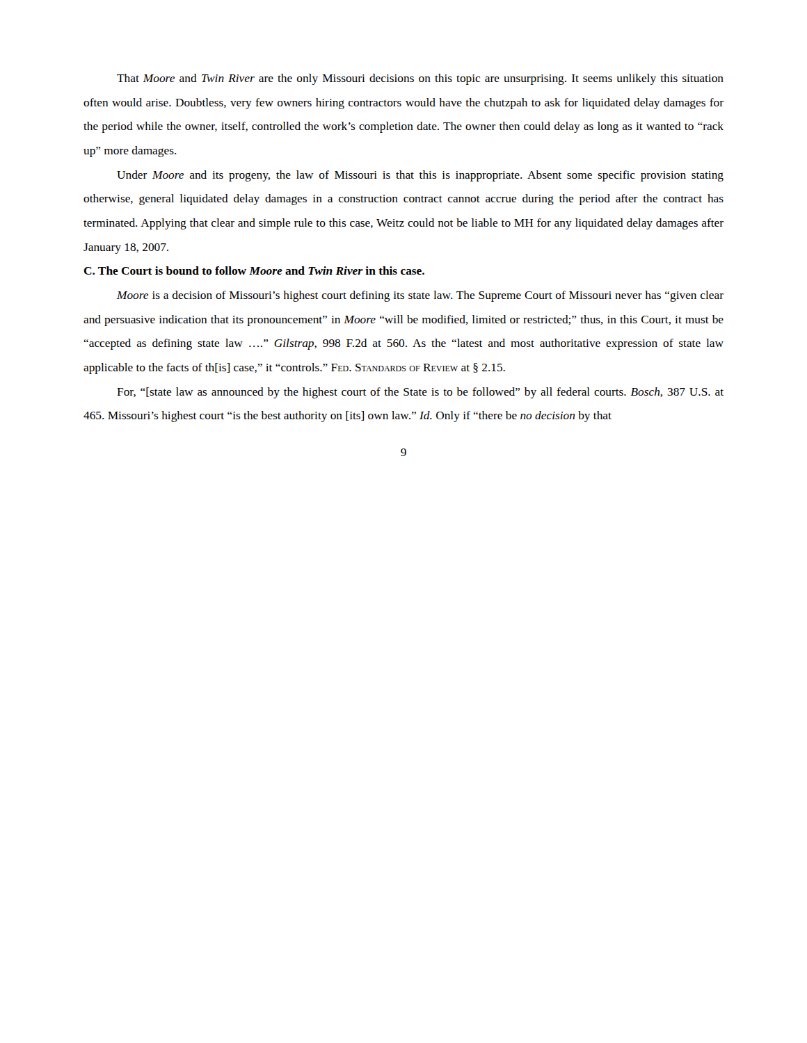That Moore and Twin River are the only Missouri decisions on this topic are unsurprising. It seems unlikely this situation often would arise. Doubtless, very few owners hiring contractors would have the chutzpah to ask for liquidated delay damages for the period while the owner, itself, controlled the work’s completion date. The owner then could delay as long as it wanted to “rack up” more damages.
Under Moore and its progeny, the law of Missouri is that this is inappropriate. Absent some specific provision stating otherwise, general liquidated delay damages in a construction contract cannot accrue during the period after the contract has terminated. Applying that clear and simple rule to this case, Weitz could not be liable to MH for any liquidated delay damages after January 18, 2007.
C. The Court is bound to follow Moore and Twin River in this case.
Moore is a decision of Missouri’s highest court defining its state law. The Supreme Court of Missouri never has “given clear and persuasive indication that its pronouncement” in Moore “will be modified, limited or restricted;” thus, in this Court, it must be “accepted as defining state law ….” Gilstrap, 998 F.2d at 560. As the “latest and most authoritative expression of state law applicable to the facts of th[is] case,” it “controls.” Fed. Standards of Review at § 2.15.
For, “[state law as announced by the highest court of the State is to be followed” by all federal courts. Bosch, 387 U.S. at 465. Missouri’s highest court “is the best authority on [its] own law.” Id. Only if “there be no decision by that
9